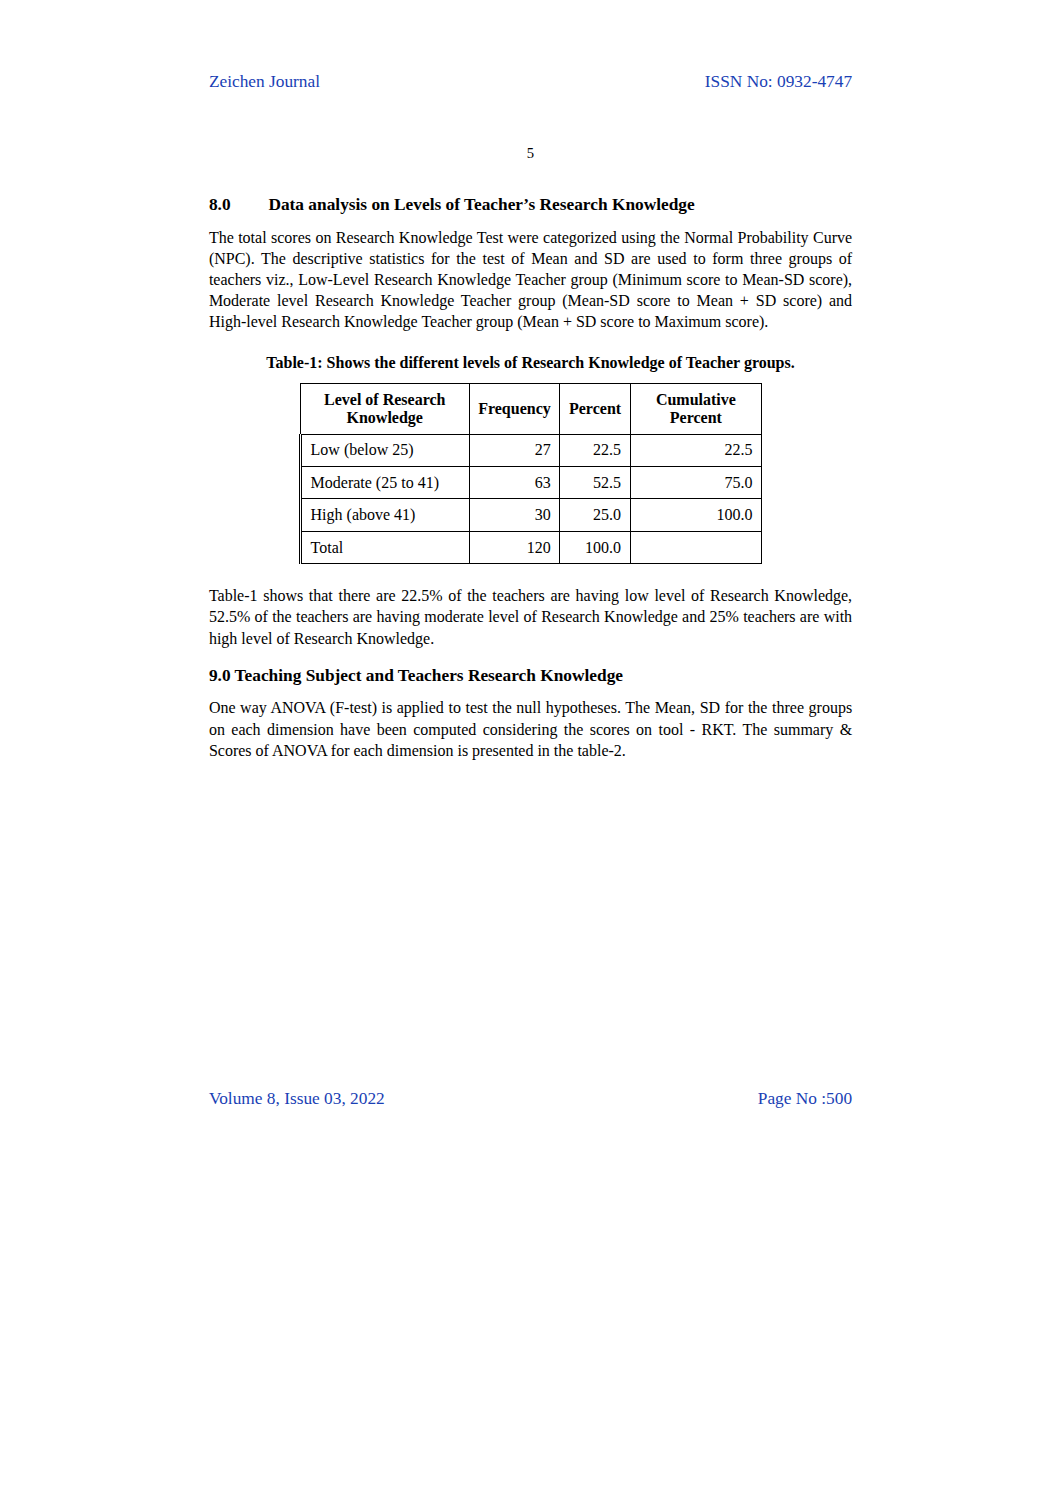Zeichen Journal
ISSN No: 0932-4747
5
8.0 Data analysis on Levels of Teacher’s Research Knowledge
The total scores on Research Knowledge Test were categorized using the Normal Probability Curve (NPC). The descriptive statistics for the test of Mean and SD are used to form three groups of teachers viz., Low-Level Research Knowledge Teacher group (Minimum score to Mean-SD score), Moderate level Research Knowledge Teacher group (Mean-SD score to Mean + SD score) and High-level Research Knowledge Teacher group (Mean + SD score to Maximum score).
Table-1: Shows the different levels of Research Knowledge of Teacher groups.
| Level of Research Knowledge | Frequency | Percent | Cumulative Percent |
| --- | --- | --- | --- |
| Low (below 25) | 27 | 22.5 | 22.5 |
| Moderate (25 to 41) | 63 | 52.5 | 75.0 |
| High (above 41) | 30 | 25.0 | 100.0 |
| Total | 120 | 100.0 | |
Table-1 shows that there are 22.5% of the teachers are having low level of Research Knowledge, 52.5% of the teachers are having moderate level of Research Knowledge and 25% teachers are with high level of Research Knowledge.
9.0 Teaching Subject and Teachers Research Knowledge
One way ANOVA (F-test) is applied to test the null hypotheses. The Mean, SD for the three groups on each dimension have been computed considering the scores on tool - RKT. The summary & Scores of ANOVA for each dimension is presented in the table-2.
Volume 8, Issue 03, 2022
Page No :500